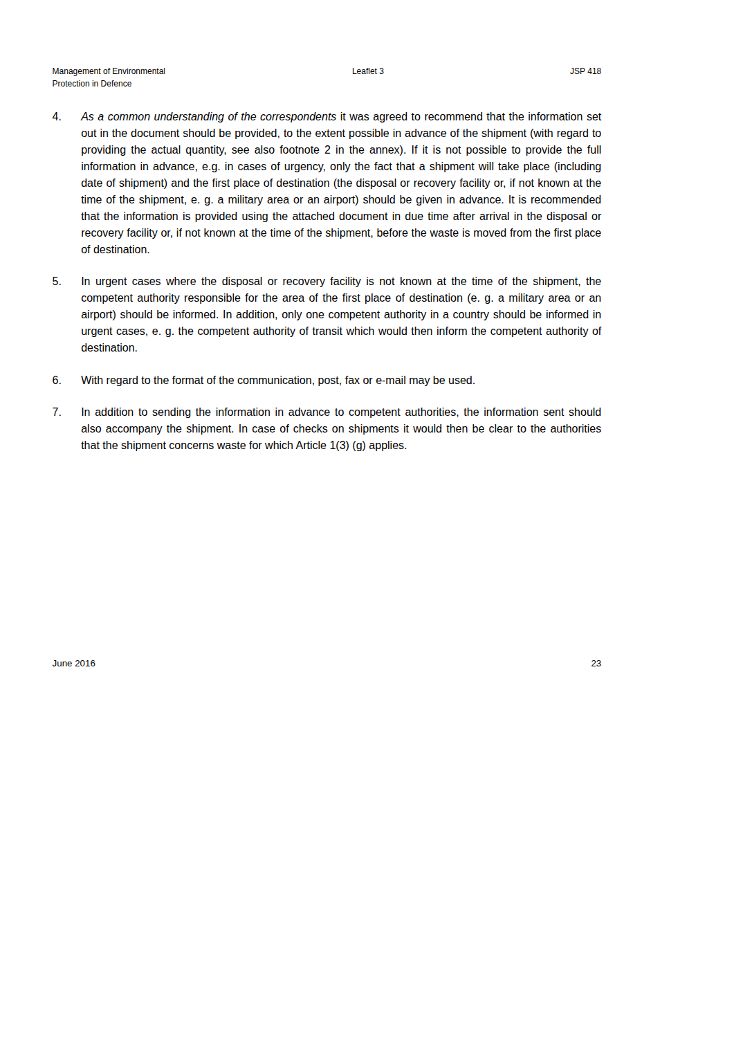Management of Environmental
Protection in Defence
Leaflet 3
JSP 418
4.
As a common understanding of the correspondents it was agreed to recommend that the information set out in the document should be provided, to the extent possible in advance of the shipment (with regard to providing the actual quantity, see also footnote 2 in the annex). If it is not possible to provide the full information in advance, e.g. in cases of urgency, only the fact that a shipment will take place (including date of shipment) and the first place of destination (the disposal or recovery facility or, if not known at the time of the shipment, e. g. a military area or an airport) should be given in advance. It is recommended that the information is provided using the attached document in due time after arrival in the disposal or recovery facility or, if not known at the time of the shipment, before the waste is moved from the first place of destination.
5.
In urgent cases where the disposal or recovery facility is not known at the time of the shipment, the competent authority responsible for the area of the first place of destination (e. g. a military area or an airport) should be informed. In addition, only one competent authority in a country should be informed in urgent cases, e. g. the competent authority of transit which would then inform the competent authority of destination.
6.
With regard to the format of the communication, post, fax or e-mail may be used.
7.
In addition to sending the information in advance to competent authorities, the information sent should also accompany the shipment. In case of checks on shipments it would then be clear to the authorities that the shipment concerns waste for which Article 1(3) (g) applies.
June 2016
23